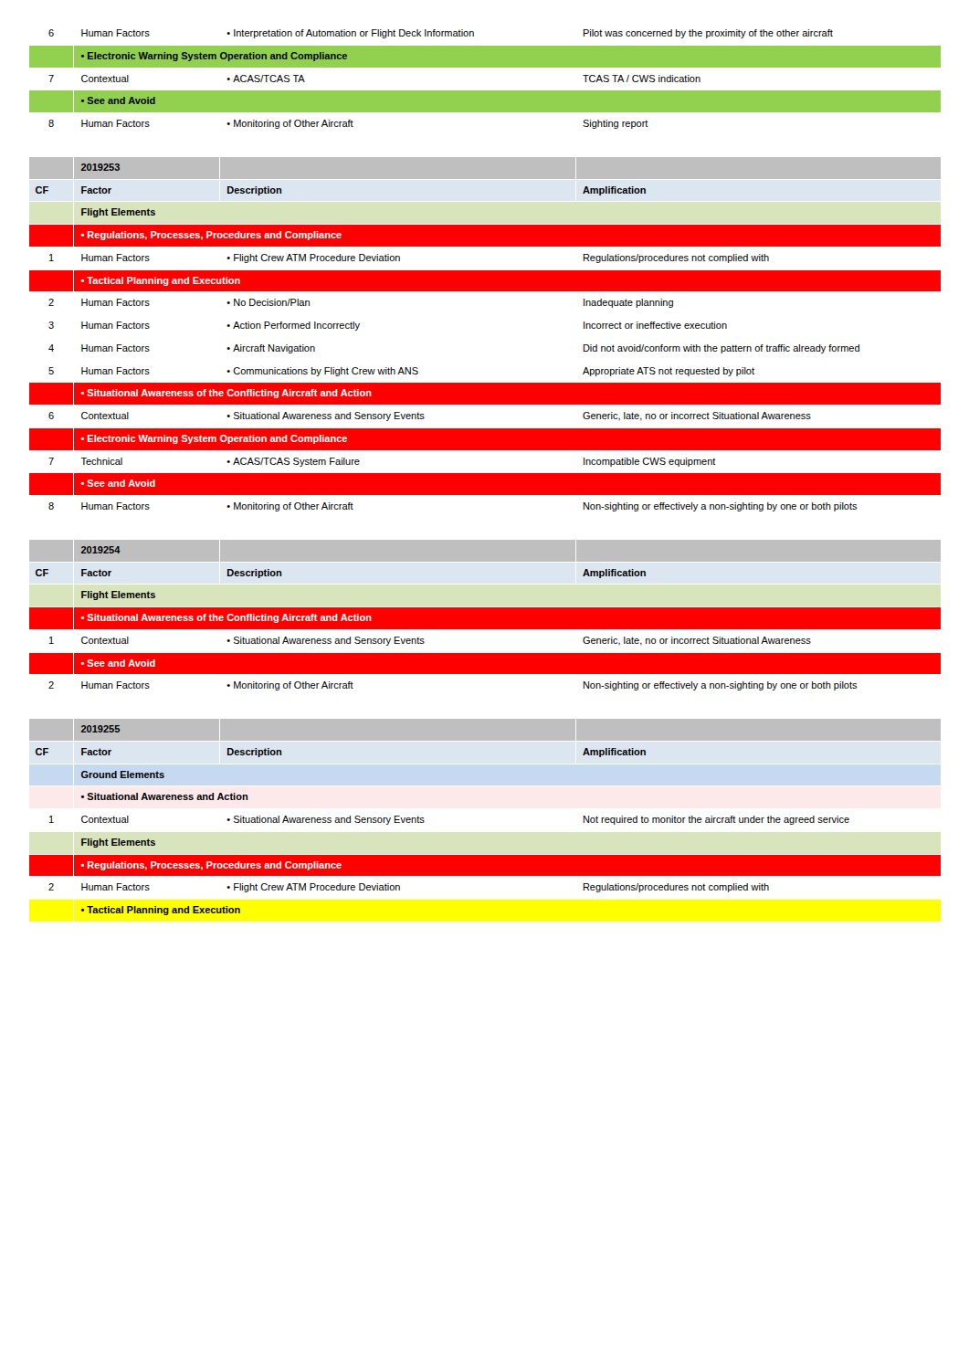| 6 | Human Factors | Interpretation of Automation or Flight Deck Information | Pilot was concerned by the proximity of the other aircraft |
| | Electronic Warning System Operation and Compliance |
| 7 | Contextual | ACAS/TCAS TA | TCAS TA / CWS indication |
| | See and Avoid |
| 8 | Human Factors | Monitoring of Other Aircraft | Sighting report |
| | 2019253 | | |
| CF | Factor | Description | Amplification |
| | Flight Elements |
| | Regulations, Processes, Procedures and Compliance |
| 1 | Human Factors | Flight Crew ATM Procedure Deviation | Regulations/procedures not complied with |
| | Tactical Planning and Execution |
| 2 | Human Factors | No Decision/Plan | Inadequate planning |
| 3 | Human Factors | Action Performed Incorrectly | Incorrect or ineffective execution |
| 4 | Human Factors | Aircraft Navigation | Did not avoid/conform with the pattern of traffic already formed |
| 5 | Human Factors | Communications by Flight Crew with ANS | Appropriate ATS not requested by pilot |
| | Situational Awareness of the Conflicting Aircraft and Action |
| 6 | Contextual | Situational Awareness and Sensory Events | Generic, late, no or incorrect Situational Awareness |
| | Electronic Warning System Operation and Compliance |
| 7 | Technical | ACAS/TCAS System Failure | Incompatible CWS equipment |
| | See and Avoid |
| 8 | Human Factors | Monitoring of Other Aircraft | Non-sighting or effectively a non-sighting by one or both pilots |
| | 2019254 | | |
| CF | Factor | Description | Amplification |
| | Flight Elements |
| | Situational Awareness of the Conflicting Aircraft and Action |
| 1 | Contextual | Situational Awareness and Sensory Events | Generic, late, no or incorrect Situational Awareness |
| | See and Avoid |
| 2 | Human Factors | Monitoring of Other Aircraft | Non-sighting or effectively a non-sighting by one or both pilots |
| | 2019255 | | |
| CF | Factor | Description | Amplification |
| | Ground Elements |
| | Situational Awareness and Action |
| 1 | Contextual | Situational Awareness and Sensory Events | Not required to monitor the aircraft under the agreed service |
| | Flight Elements |
| | Regulations, Processes, Procedures and Compliance |
| 2 | Human Factors | Flight Crew ATM Procedure Deviation | Regulations/procedures not complied with |
| | Tactical Planning and Execution |